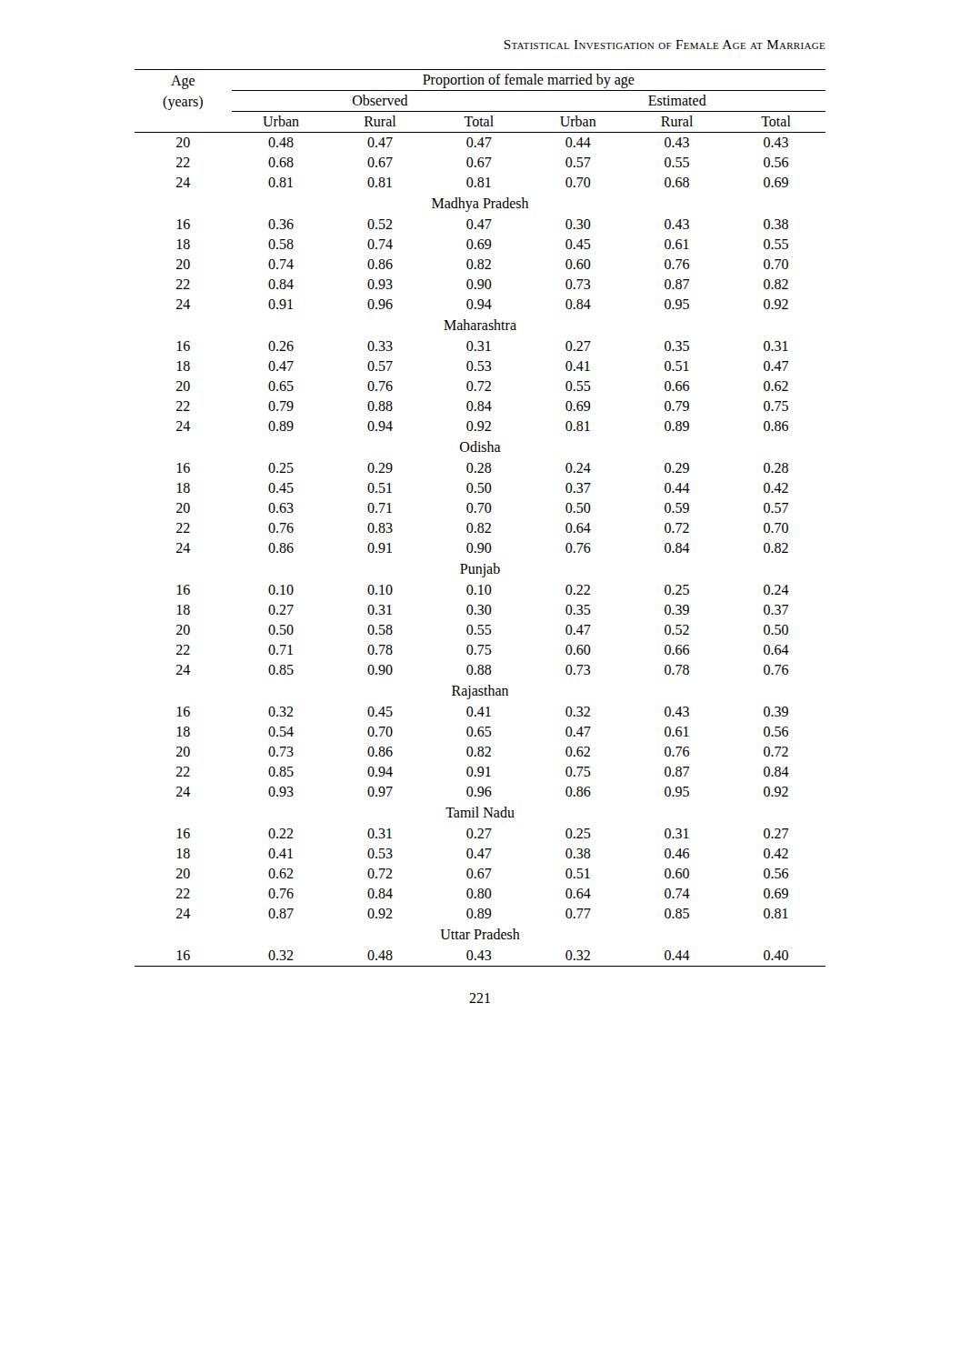Statistical Investigation of Female Age at Marriage
| Age | Proportion of female married by age |
| --- | --- |
| (years) | Observed | Estimated |
| | Urban | Rural | Total | Urban | Rural | Total |
| 20 | 0.48 | 0.47 | 0.47 | 0.44 | 0.43 | 0.43 |
| 22 | 0.68 | 0.67 | 0.67 | 0.57 | 0.55 | 0.56 |
| 24 | 0.81 | 0.81 | 0.81 | 0.70 | 0.68 | 0.69 |
| Madhya Pradesh |
| 16 | 0.36 | 0.52 | 0.47 | 0.30 | 0.43 | 0.38 |
| 18 | 0.58 | 0.74 | 0.69 | 0.45 | 0.61 | 0.55 |
| 20 | 0.74 | 0.86 | 0.82 | 0.60 | 0.76 | 0.70 |
| 22 | 0.84 | 0.93 | 0.90 | 0.73 | 0.87 | 0.82 |
| 24 | 0.91 | 0.96 | 0.94 | 0.84 | 0.95 | 0.92 |
| Maharashtra |
| 16 | 0.26 | 0.33 | 0.31 | 0.27 | 0.35 | 0.31 |
| 18 | 0.47 | 0.57 | 0.53 | 0.41 | 0.51 | 0.47 |
| 20 | 0.65 | 0.76 | 0.72 | 0.55 | 0.66 | 0.62 |
| 22 | 0.79 | 0.88 | 0.84 | 0.69 | 0.79 | 0.75 |
| 24 | 0.89 | 0.94 | 0.92 | 0.81 | 0.89 | 0.86 |
| Odisha |
| 16 | 0.25 | 0.29 | 0.28 | 0.24 | 0.29 | 0.28 |
| 18 | 0.45 | 0.51 | 0.50 | 0.37 | 0.44 | 0.42 |
| 20 | 0.63 | 0.71 | 0.70 | 0.50 | 0.59 | 0.57 |
| 22 | 0.76 | 0.83 | 0.82 | 0.64 | 0.72 | 0.70 |
| 24 | 0.86 | 0.91 | 0.90 | 0.76 | 0.84 | 0.82 |
| Punjab |
| 16 | 0.10 | 0.10 | 0.10 | 0.22 | 0.25 | 0.24 |
| 18 | 0.27 | 0.31 | 0.30 | 0.35 | 0.39 | 0.37 |
| 20 | 0.50 | 0.58 | 0.55 | 0.47 | 0.52 | 0.50 |
| 22 | 0.71 | 0.78 | 0.75 | 0.60 | 0.66 | 0.64 |
| 24 | 0.85 | 0.90 | 0.88 | 0.73 | 0.78 | 0.76 |
| Rajasthan |
| 16 | 0.32 | 0.45 | 0.41 | 0.32 | 0.43 | 0.39 |
| 18 | 0.54 | 0.70 | 0.65 | 0.47 | 0.61 | 0.56 |
| 20 | 0.73 | 0.86 | 0.82 | 0.62 | 0.76 | 0.72 |
| 22 | 0.85 | 0.94 | 0.91 | 0.75 | 0.87 | 0.84 |
| 24 | 0.93 | 0.97 | 0.96 | 0.86 | 0.95 | 0.92 |
| Tamil Nadu |
| 16 | 0.22 | 0.31 | 0.27 | 0.25 | 0.31 | 0.27 |
| 18 | 0.41 | 0.53 | 0.47 | 0.38 | 0.46 | 0.42 |
| 20 | 0.62 | 0.72 | 0.67 | 0.51 | 0.60 | 0.56 |
| 22 | 0.76 | 0.84 | 0.80 | 0.64 | 0.74 | 0.69 |
| 24 | 0.87 | 0.92 | 0.89 | 0.77 | 0.85 | 0.81 |
| Uttar Pradesh |
| 16 | 0.32 | 0.48 | 0.43 | 0.32 | 0.44 | 0.40 |
221